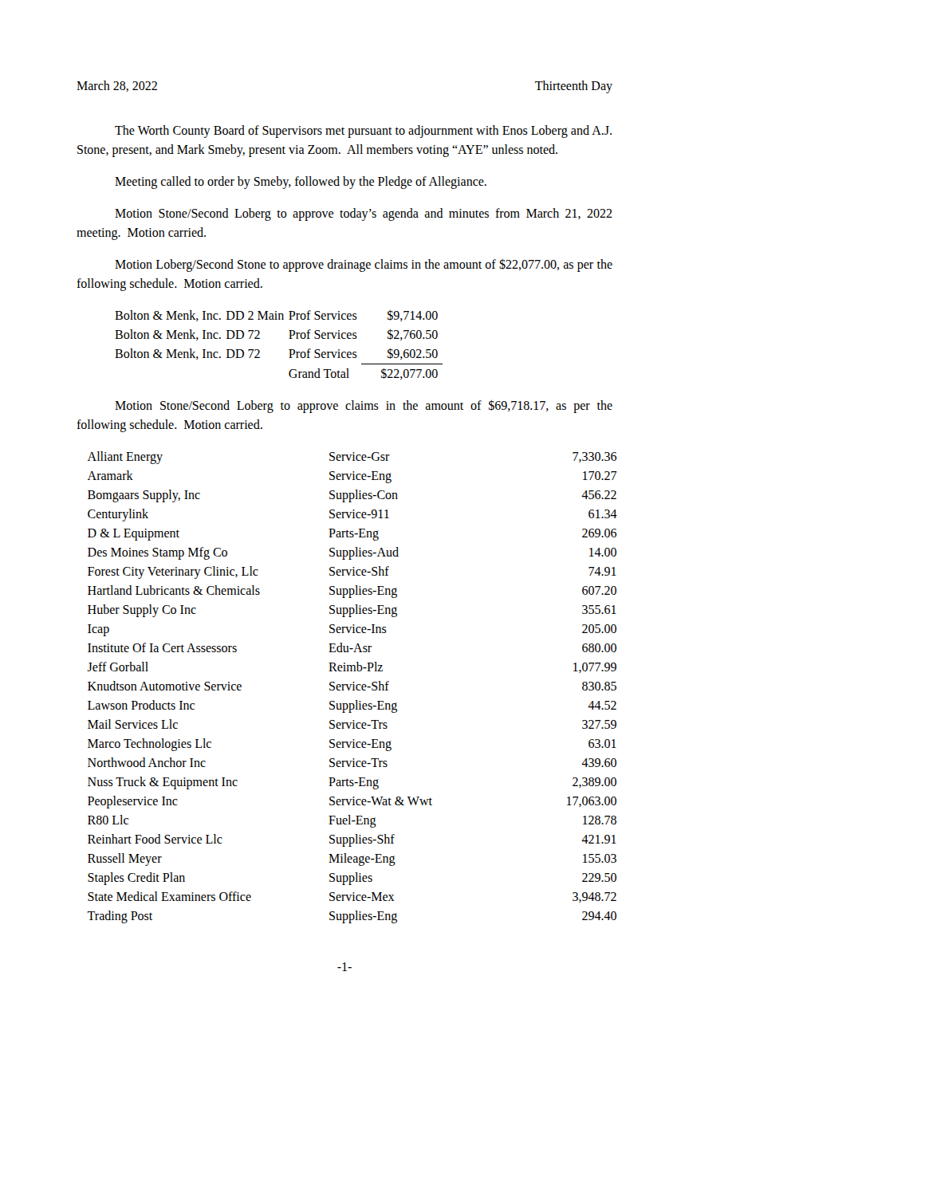March 28, 2022 Thirteenth Day
The Worth County Board of Supervisors met pursuant to adjournment with Enos Loberg and A.J. Stone, present, and Mark Smeby, present via Zoom. All members voting “AYE” unless noted.
Meeting called to order by Smeby, followed by the Pledge of Allegiance.
Motion Stone/Second Loberg to approve today’s agenda and minutes from March 21, 2022 meeting. Motion carried.
Motion Loberg/Second Stone to approve drainage claims in the amount of $22,077.00, as per the following schedule. Motion carried.
| Bolton & Menk, Inc. | DD 2 Main | Prof Services | $9,714.00 |
| Bolton & Menk, Inc. | DD 72 | Prof Services | $2,760.50 |
| Bolton & Menk, Inc. | DD 72 | Prof Services | $9,602.50 |
| | | Grand Total | $22,077.00 |
Motion Stone/Second Loberg to approve claims in the amount of $69,718.17, as per the following schedule. Motion carried.
| Alliant Energy | Service-Gsr | 7,330.36 |
| Aramark | Service-Eng | 170.27 |
| Bomgaars Supply, Inc | Supplies-Con | 456.22 |
| Centurylink | Service-911 | 61.34 |
| D & L Equipment | Parts-Eng | 269.06 |
| Des Moines Stamp Mfg Co | Supplies-Aud | 14.00 |
| Forest City Veterinary Clinic, Llc | Service-Shf | 74.91 |
| Hartland Lubricants & Chemicals | Supplies-Eng | 607.20 |
| Huber Supply Co Inc | Supplies-Eng | 355.61 |
| Icap | Service-Ins | 205.00 |
| Institute Of Ia Cert Assessors | Edu-Asr | 680.00 |
| Jeff Gorball | Reimb-Plz | 1,077.99 |
| Knudtson Automotive Service | Service-Shf | 830.85 |
| Lawson Products Inc | Supplies-Eng | 44.52 |
| Mail Services Llc | Service-Trs | 327.59 |
| Marco Technologies Llc | Service-Eng | 63.01 |
| Northwood Anchor Inc | Service-Trs | 439.60 |
| Nuss Truck & Equipment Inc | Parts-Eng | 2,389.00 |
| Peopleservice Inc | Service-Wat & Wwt | 17,063.00 |
| R80 Llc | Fuel-Eng | 128.78 |
| Reinhart Food Service Llc | Supplies-Shf | 421.91 |
| Russell Meyer | Mileage-Eng | 155.03 |
| Staples Credit Plan | Supplies | 229.50 |
| State Medical Examiners Office | Service-Mex | 3,948.72 |
| Trading Post | Supplies-Eng | 294.40 |
-1-